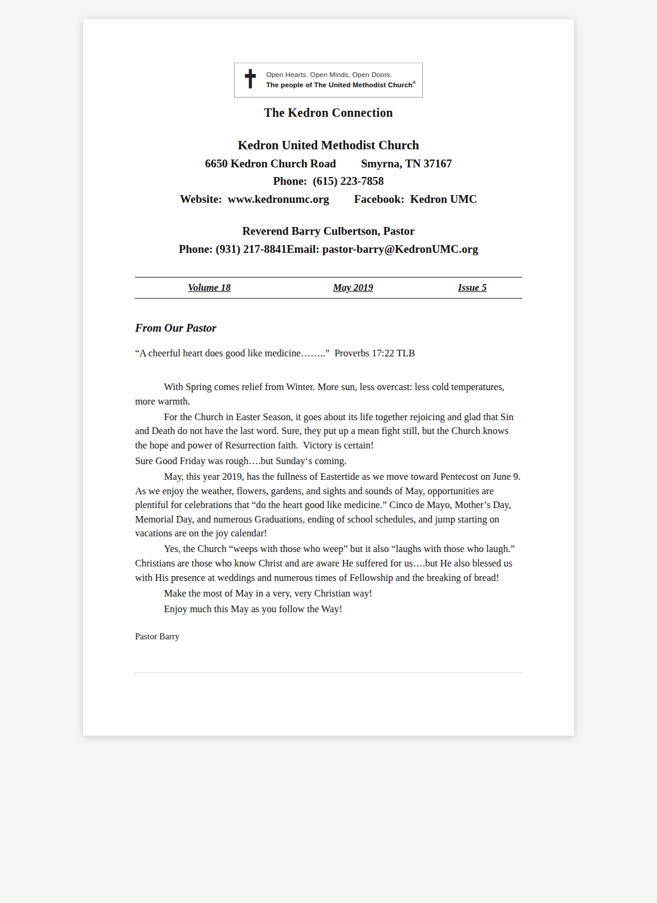✝
Open Hearts. Open Minds. Open Doors.
The people of The United Methodist Church®
The Kedron Connection
Kedron United Methodist Church
6650 Kedron Church Road Smyrna, TN 37167
Phone: (615) 223-7858
Website: www.kedronumc.org Facebook: Kedron UMC
Reverend Barry Culbertson, Pastor
Phone: (931) 217-8841 Email: pastor-barry@KedronUMC.org
| Volume 18 | May 2019 | Issue 5 |
From Our Pastor
“A cheerful heart does good like medicine……..” Proverbs 17:22 TLB
With Spring comes relief from Winter. More sun, less overcast: less cold temperatures, more warmth.
For the Church in Easter Season, it goes about its life together rejoicing and glad that Sin and Death do not have the last word. Sure, they put up a mean fight still, but the Church knows the hope and power of Resurrection faith. Victory is certain!
Sure Good Friday was rough….but Sunday‘s coming.
May, this year 2019, has the fullness of Eastertide as we move toward Pentecost on June 9. As we enjoy the weather, flowers, gardens, and sights and sounds of May, opportunities are plentiful for celebrations that “do the heart good like medicine.” Cinco de Mayo, Mother’s Day, Memorial Day, and numerous Graduations, ending of school schedules, and jump starting on vacations are on the joy calendar!
Yes, the Church “weeps with those who weep” but it also “laughs with those who laugh.” Christians are those who know Christ and are aware He suffered for us….but He also blessed us with His presence at weddings and numerous times of Fellowship and the breaking of bread!
Make the most of May in a very, very Christian way!
Enjoy much this May as you follow the Way!
Pastor Barry